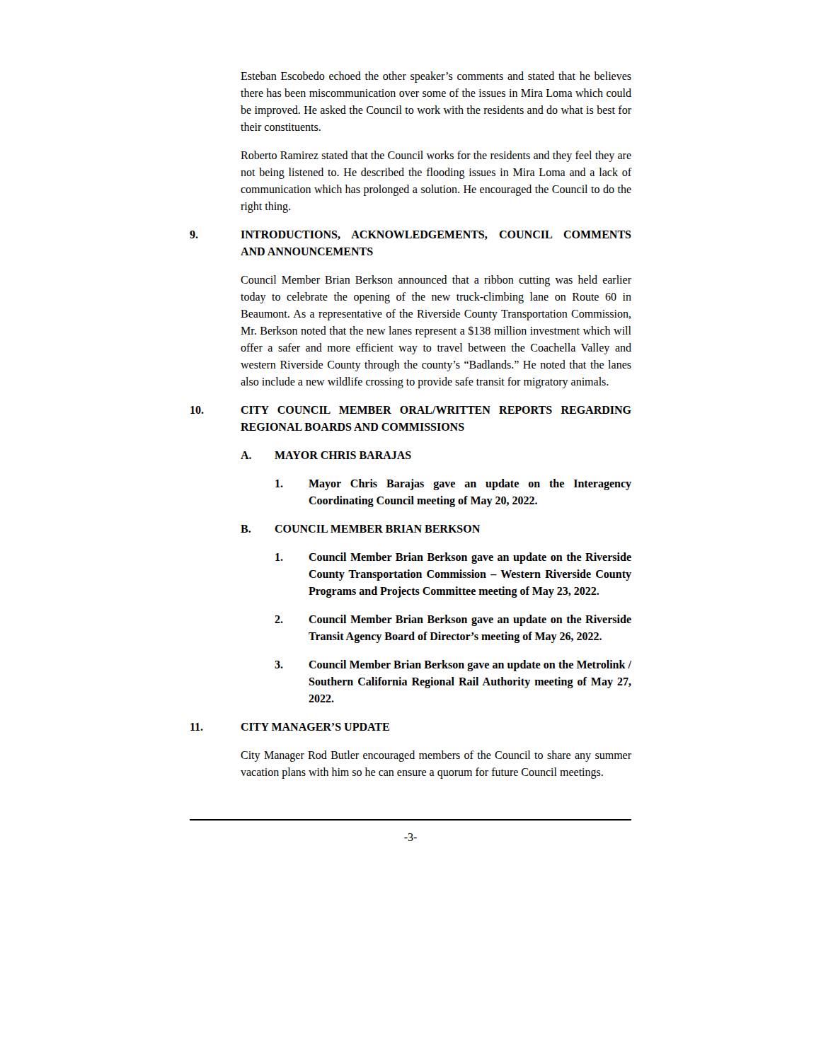Esteban Escobedo echoed the other speaker’s comments and stated that he believes there has been miscommunication over some of the issues in Mira Loma which could be improved. He asked the Council to work with the residents and do what is best for their constituents.
Roberto Ramirez stated that the Council works for the residents and they feel they are not being listened to. He described the flooding issues in Mira Loma and a lack of communication which has prolonged a solution. He encouraged the Council to do the right thing.
9.
INTRODUCTIONS, ACKNOWLEDGEMENTS, COUNCIL COMMENTS AND ANNOUNCEMENTS
Council Member Brian Berkson announced that a ribbon cutting was held earlier today to celebrate the opening of the new truck-climbing lane on Route 60 in Beaumont. As a representative of the Riverside County Transportation Commission, Mr. Berkson noted that the new lanes represent a $138 million investment which will offer a safer and more efficient way to travel between the Coachella Valley and western Riverside County through the county’s “Badlands.” He noted that the lanes also include a new wildlife crossing to provide safe transit for migratory animals.
10.
CITY COUNCIL MEMBER ORAL/WRITTEN REPORTS REGARDING REGIONAL BOARDS AND COMMISSIONS
A.
MAYOR CHRIS BARAJAS
1.
Mayor Chris Barajas gave an update on the Interagency Coordinating Council meeting of May 20, 2022.
B.
COUNCIL MEMBER BRIAN BERKSON
1.
Council Member Brian Berkson gave an update on the Riverside County Transportation Commission – Western Riverside County Programs and Projects Committee meeting of May 23, 2022.
2.
Council Member Brian Berkson gave an update on the Riverside Transit Agency Board of Director’s meeting of May 26, 2022.
3.
Council Member Brian Berkson gave an update on the Metrolink / Southern California Regional Rail Authority meeting of May 27, 2022.
11.
CITY MANAGER’S UPDATE
City Manager Rod Butler encouraged members of the Council to share any summer vacation plans with him so he can ensure a quorum for future Council meetings.
-3-